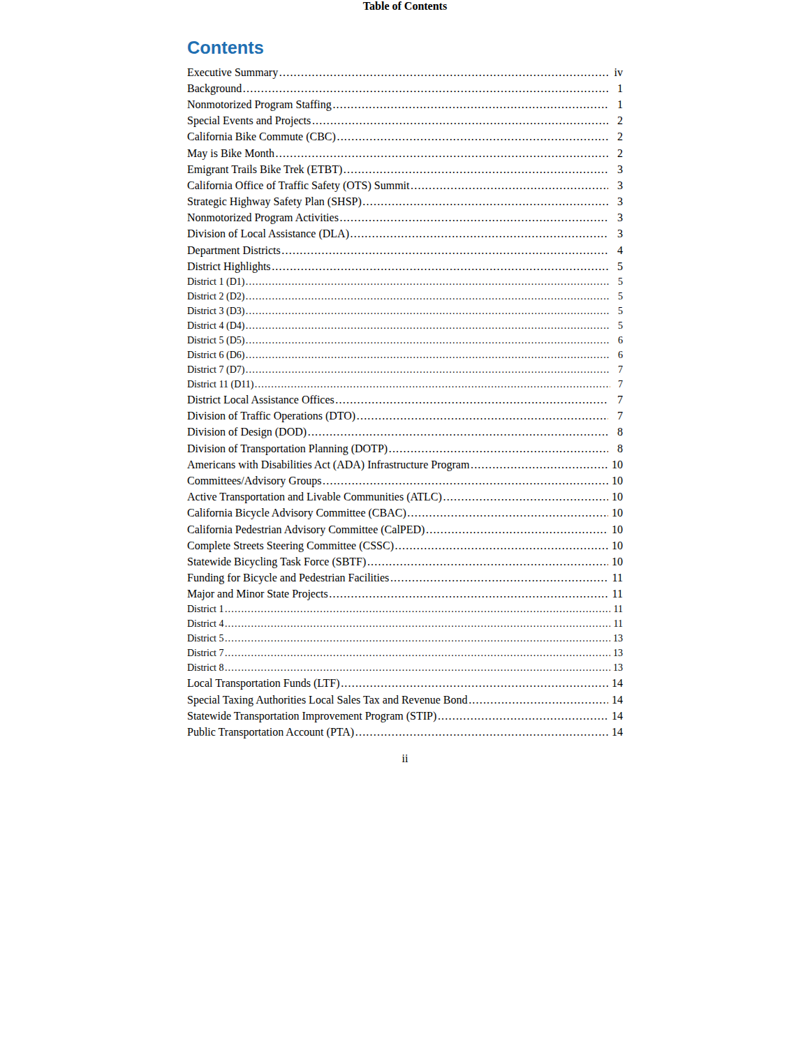Table of Contents
Contents
Executive Summary........................................................................................................................... iv
Background......................................................................................................................................... 1
Nonmotorized Program Staffing............................................................................................................. 1
Special Events and Projects.................................................................................................................... 2
California Bike Commute (CBC)................................................................................................. 2
May is Bike Month................................................................................................................. 2
Emigrant Trails Bike Trek (ETBT).............................................................................................. 3
California Office of Traffic Safety (OTS) Summit....................................................................... 3
Strategic Highway Safety Plan (SHSP)......................................................................................... 3
Nonmotorized Program Activities........................................................................................................... 3
Division of Local Assistance (DLA).............................................................................................. 3
Department Districts................................................................................................................. 4
District Highlights................................................................................................................... 5
District 1 (D1)............................................................................................................................................. 5
District 2 (D2)............................................................................................................................................. 5
District 3 (D3)............................................................................................................................................. 5
District 4 (D4)............................................................................................................................................. 5
District 5 (D5)............................................................................................................................................. 6
District 6 (D6)............................................................................................................................................. 6
District 7 (D7)............................................................................................................................................. 7
District 11 (D11)......................................................................................................................................... 7
District Local Assistance Offices................................................................................................... 7
Division of Traffic Operations (DTO)............................................................................................ 7
Division of Design (DOD)......................................................................................................... 8
Division of Transportation Planning (DOTP).................................................................................. 8
Americans with Disabilities Act (ADA) Infrastructure Program.................................................. 10
Committees/Advisory Groups............................................................................................................... 10
Active Transportation and Livable Communities (ATLC)........................................................... 10
California Bicycle Advisory Committee (CBAC)....................................................................... 10
California Pedestrian Advisory Committee (CalPED).................................................................. 10
Complete Streets Steering Committee (CSSC)......................................................................... 10
Statewide Bicycling Task Force (SBTF)................................................................................. 10
Funding for Bicycle and Pedestrian Facilities....................................................................................... 11
Major and Minor State Projects................................................................................................. 11
District 1..................................................................................................................................................... 11
District 4..................................................................................................................................................... 11
District 5..................................................................................................................................................... 13
District 7..................................................................................................................................................... 13
District 8..................................................................................................................................................... 13
Local Transportation Funds (LTF).............................................................................................. 14
Special Taxing Authorities Local Sales Tax and Revenue Bond.................................................. 14
Statewide Transportation Improvement Program (STIP)............................................................ 14
Public Transportation Account (PTA)........................................................................................... 14
ii